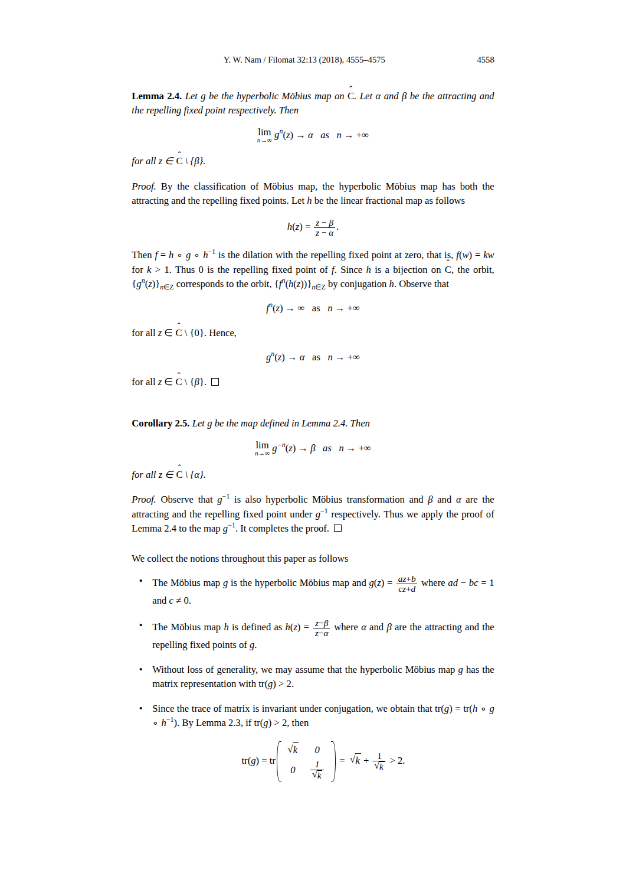Y. W. Nam / Filomat 32:13 (2018), 4555–4575
4558
Lemma 2.4. Let g be the hyperbolic Möbius map on C. Let α and β be the attracting and the repelling fixed point respectively. Then
lim n→∞gn(z) → α as n → +∞
for all z ∈ C \ {β}.
Proof. By the classification of Möbius map, the hyperbolic Möbius map has both the attracting and the repelling fixed points. Let h be the linear fractional map as follows
h(z) = z − β z − α.
Then f = h ∘ g ∘ h−1 is the dilation with the repelling fixed point at zero, that is, f(w) = kw for k > 1. Thus 0 is the repelling fixed point of f. Since h is a bijection on C, the orbit, {gn(z)}n∈Z corresponds to the orbit, {fn(h(z))}n∈Z by conjugation h. Observe that
fn(z) → ∞ as n → +∞
for all z ∈ C \ {0}. Hence,
gn(z) → α as n → +∞
for all z ∈ C \ {β}.
Corollary 2.5. Let g be the map defined in Lemma 2.4. Then
lim n→∞g−n(z) → β as n → +∞
for all z ∈ C \ {α}.
Proof. Observe that g−1 is also hyperbolic Möbius transformation and β and α are the attracting and the repelling fixed point under g−1 respectively. Thus we apply the proof of Lemma 2.4 to the map g−1. It completes the proof.
We collect the notions throughout this paper as follows
The Möbius map g is the hyperbolic Möbius map and g(z) = az+b cz+d where ad − bc = 1 and c ≠ 0.
The Möbius map h is defined as h(z) = z−β z−α where α and β are the attracting and the repelling fixed points of g.
Without loss of generality, we may assume that the hyperbolic Möbius map g has the matrix representation with tr(g) > 2.
Since the trace of matrix is invariant under conjugation, we obtain that tr(g) = tr(h ∘ g ∘ h−1). By Lemma 2.3, if tr(g) > 2, then
tr(g) = tr
| k | 0 |
| 0 | 1 k |
= k + 1 k > 2.